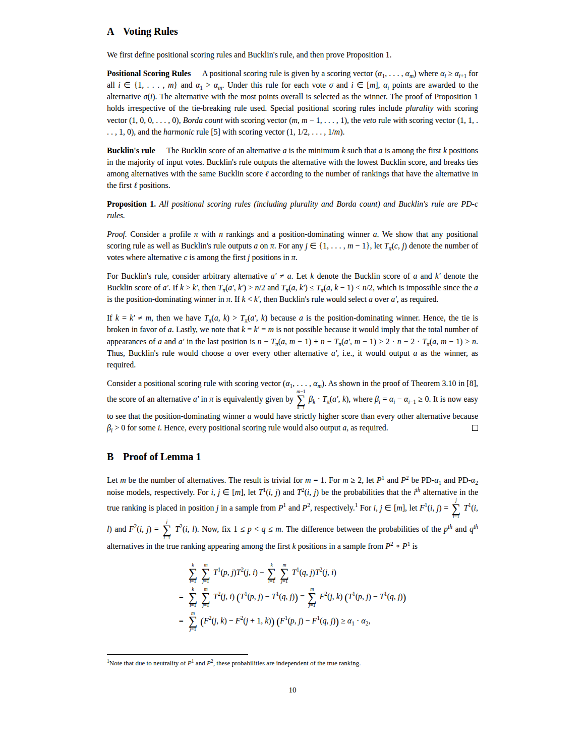AVoting Rules
We first define positional scoring rules and Bucklin's rule, and then prove Proposition 1.
Positional Scoring Rules A positional scoring rule is given by a scoring vector (α1, . . . , αm) where αi ≥ αi+1 for all i ∈ {1, . . . , m} and α1 > αm. Under this rule for each vote σ and i ∈ [m], αi points are awarded to the alternative σ(i). The alternative with the most points overall is selected as the winner. The proof of Proposition 1 holds irrespective of the tie-breaking rule used. Special positional scoring rules include plurality with scoring vector (1, 0, 0, . . . , 0), Borda count with scoring vector (m, m − 1, . . . , 1), the veto rule with scoring vector (1, 1, . . . , 1, 0), and the harmonic rule [5] with scoring vector (1, 1/2, . . . , 1/m).
Bucklin's rule The Bucklin score of an alternative a is the minimum k such that a is among the first k positions in the majority of input votes. Bucklin's rule outputs the alternative with the lowest Bucklin score, and breaks ties among alternatives with the same Bucklin score ℓ according to the number of rankings that have the alternative in the first ℓ positions.
Proposition 1. All positional scoring rules (including plurality and Borda count) and Bucklin's rule are PD-c rules.
Proof. Consider a profile π with n rankings and a position-dominating winner a. We show that any positional scoring rule as well as Bucklin's rule outputs a on π. For any j ∈ {1, . . . , m − 1}, let Tπ(c, j) denote the number of votes where alternative c is among the first j positions in π.
For Bucklin's rule, consider arbitrary alternative a′ ≠ a. Let k denote the Bucklin score of a and k′ denote the Bucklin score of a′. If k > k′, then Tπ(a′, k′) > n/2 and Tπ(a, k′) ≤ Tπ(a, k − 1) < n/2, which is impossible since the a is the position-dominating winner in π. If k < k′, then Bucklin's rule would select a over a′, as required.
If k = k′ ≠ m, then we have Tπ(a, k) > Tπ(a′, k) because a is the position-dominating winner. Hence, the tie is broken in favor of a. Lastly, we note that k = k′ = m is not possible because it would imply that the total number of appearances of a and a′ in the last position is n − Tπ(a, m − 1) + n − Tπ(a′, m − 1) > 2 · n − 2 · Tπ(a, m − 1) > n. Thus, Bucklin's rule would choose a over every other alternative a′, i.e., it would output a as the winner, as required.
Consider a positional scoring rule with scoring vector (α1, . . . , αm). As shown in the proof of Theorem 3.10 in [8], the score of an alternative a′ in π is equivalently given by m−1∑k=1 βk · Tπ(a′, k), where βi = αi − αi−1 ≥ 0. It is now easy to see that the position-dominating winner a would have strictly higher score than every other alternative because βi > 0 for some i. Hence, every positional scoring rule would also output a, as required.
BProof of Lemma 1
Let m be the number of alternatives. The result is trivial for m = 1. For m ≥ 2, let P1 and P2 be PD-α1 and PD-α2 noise models, respectively. For i, j ∈ [m], let T1(i, j) and T2(i, j) be the probabilities that the ith alternative in the true ranking is placed in position j in a sample from P1 and P2, respectively.1 For i, j ∈ [m], let F1(i, j) = j∑l=1 T1(i, l) and F2(i, j) = j∑l=1 T2(i, l). Now, fix 1 ≤ p < q ≤ m. The difference between the probabilities of the pth and qth alternatives in the true ranking appearing among the first k positions in a sample from P2 ∘ P1 is
| | k ∑ i =1 m ∑ j =1 T 1 ( p , j ) T 2 ( j , i ) − k ∑ i =1 m ∑ j =1 T 1 ( q , j ) T 2 ( j , i ) |
| = | k ∑ i =1 m ∑ j =1 T 2 ( j , i ) ( T 1 ( p , j ) − T 1 ( q , j ) ) = m ∑ j =1 F 2 ( j , k ) ( T 1 ( p , j ) − T 1 ( q , j ) ) |
| = | m ∑ j =1 ( F 2 ( j , k ) − F 2 ( j + 1, k ) ) ( F 1 ( p , j ) − F 1 ( q , j ) ) ≥ α 1 · α 2 , |
1Note that due to neutrality of P1 and P2, these probabilities are independent of the true ranking.
10